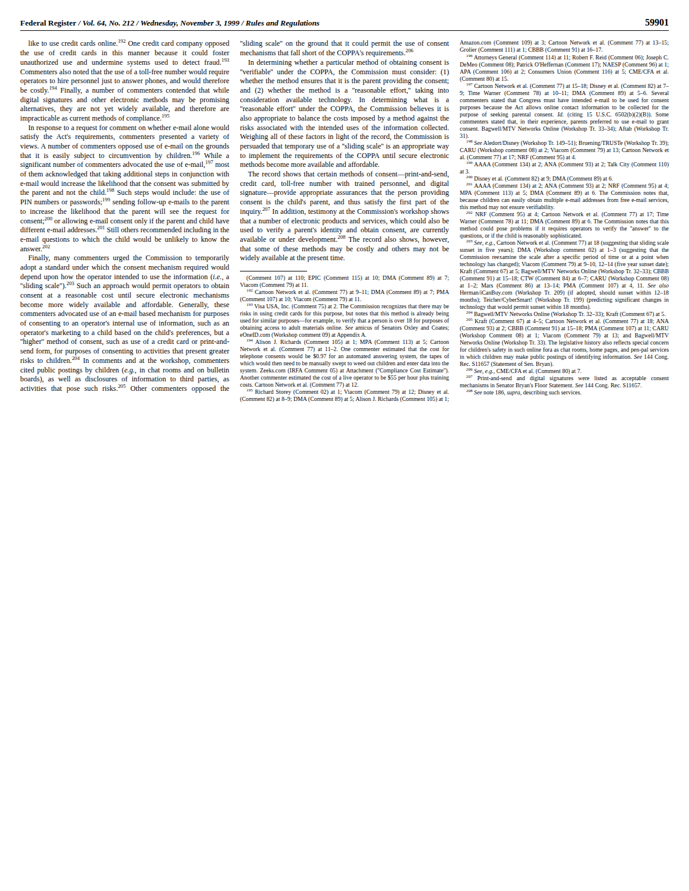Federal Register / Vol. 64, No. 212 / Wednesday, November 3, 1999 / Rules and Regulations
59901
like to use credit cards online.192 One credit card company opposed the use of credit cards in this manner because it could foster unauthorized use and undermine systems used to detect fraud.193 Commenters also noted that the use of a toll-free number would require operators to hire personnel just to answer phones, and would therefore be costly.194 Finally, a number of commenters contended that while digital signatures and other electronic methods may be promising alternatives, they are not yet widely available, and therefore are impracticable as current methods of compliance.195
In response to a request for comment on whether e-mail alone would satisfy the Act's requirements, commenters presented a variety of views. A number of commenters opposed use of e-mail on the grounds that it is easily subject to circumvention by children.196 While a significant number of commenters advocated the use of e-mail,197 most of them acknowledged that taking additional steps in conjunction with e-mail would increase the likelihood that the consent was submitted by the parent and not the child.198 Such steps would include: the use of PIN numbers or passwords;199 sending follow-up e-mails to the parent to increase the likelihood that the parent will see the request for consent;200 or allowing e-mail consent only if the parent and child have different e-mail addresses.201 Still others recommended including in the e-mail questions to which the child would be unlikely to know the answer.202
Finally, many commenters urged the Commission to temporarily adopt a standard under which the consent mechanism required would depend upon how the operator intended to use the information (i.e., a ''sliding scale'').203 Such an approach would permit operators to obtain consent at a reasonable cost until secure electronic mechanisms become more widely available and affordable. Generally, these commenters advocated use of an e-mail based mechanism for purposes of consenting to an operator's internal use of information, such as an operator's marketing to a child based on the child's preferences, but a ''higher'' method of consent, such as use of a credit card or print-and-send form, for purposes of consenting to activities that present greater risks to children.204 In comments and at the workshop, commenters cited public postings by children (e.g., in chat rooms and on bulletin boards), as well as disclosures of information to third parties, as activities that pose such risks.205 Other commenters opposed the ''sliding scale'' on the ground that it could permit the use of consent mechanisms that fall short of the COPPA's requirements.206
In determining whether a particular method of obtaining consent is ''verifiable'' under the COPPA, the Commission must consider: (1) whether the method ensures that it is the parent providing the consent; and (2) whether the method is a ''reasonable effort,'' taking into consideration available technology. In determining what is a ''reasonable effort'' under the COPPA, the Commission believes it is also appropriate to balance the costs imposed by a method against the risks associated with the intended uses of the information collected. Weighing all of these factors in light of the record, the Commission is persuaded that temporary use of a ''sliding scale'' is an appropriate way to implement the requirements of the COPPA until secure electronic methods become more available and affordable.
The record shows that certain methods of consent—print-and-send, credit card, toll-free number with trained personnel, and digital signature—provide appropriate assurances that the person providing consent is the child's parent, and thus satisfy the first part of the inquiry.207 In addition, testimony at the Commission's workshop shows that a number of electronic products and services, which could also be used to verify a parent's identity and obtain consent, are currently available or under development.208 The record also shows, however, that some of these methods may be costly and others may not be widely available at the present time.
(Comment 107) at 110; EPIC (Comment 115) at 10; DMA (Comment 89) at 7; Viacom (Comment 79) at 11.
192 Cartoon Network et al. (Comment 77) at 9–11; DMA (Comment 89) at 7; PMA (Comment 107) at 10; Viacom (Comment 79) at 11.
193 Visa USA, Inc. (Comment 75) at 2. The Commission recognizes that there may be risks in using credit cards for this purpose, but notes that this method is already being used for similar purposes—for example, to verify that a person is over 18 for purposes of obtaining access to adult materials online. See amicus of Senators Oxley and Coates; eOneID.com (Workshop comment 09) at Appendix A.
194 Alison J. Richards (Comment 105) at 1; MPA (Comment 113) at 5; Cartoon Network et al. (Comment 77) at 11–2. One commenter estimated that the cost for telephone consents would be $0.97 for an automated answering system, the tapes of which would then need to be manually swept to weed out children and enter data into the system. Zeeks.com (IRFA Comment 05) at Attachment (''Compliance Cost Estimate''). Another commenter estimated the cost of a live operator to be $55 per hour plus training costs. Cartoon Network et al. (Comment 77) at 12.
195 Richard Storey (Comment 02) at 1; Viacom (Comment 79) at 12; Disney et al. (Comment 82) at 8–9; DMA (Comment 89) at 5; Alison J. Richards (Comment 105) at 1; Amazon.com (Comment 109) at 3; Cartoon Network et al. (Comment 77) at 13–15; Grolier (Comment 111) at 1; CBBB (Comment 91) at 16–17.
196 Attorneys General (Comment 114) at 11; Robert F. Reid (Comment 06); Joseph C. DeMeo (Comment 08); Patrick O'Heffernan (Comment 17); NAESP (Comment 96) at 1; APA (Comment 106) at 2; Consumers Union (Comment 116) at 5; CME/CFA et al. (Comment 80) at 15.
197 Cartoon Network et al. (Comment 77) at 15–18; Disney et al. (Comment 82) at 7–9; Time Warner (Comment 78) at 10–11; DMA (Comment 89) at 5–6. Several commenters stated that Congress must have intended e-mail to be used for consent purposes because the Act allows online contact information to be collected for the purpose of seeking parental consent. Id. (citing 15 U.S.C. 6502(b)(2)(B)). Some commenters stated that, in their experience, parents preferred to use e-mail to grant consent. Bagwell/MTV Networks Online (Workshop Tr. 33–34); Aftab (Workshop Tr. 31).
198 See Aledort/Disney (Workshop Tr. 149–51); Bruening/TRUSTe (Workshop Tr. 39); CARU (Workshop comment 08) at 2; Viacom (Comment 79) at 13; Cartoon Network et al. (Comment 77) at 17; NRF (Comment 95) at 4.
199 AAAA (Comment 134) at 2; ANA (Comment 93) at 2; Talk City (Comment 110) at 3.
200 Disney et al. (Comment 82) at 9; DMA (Comment 89) at 6.
201 AAAA (Comment 134) at 2; ANA (Comment 93) at 2; NRF (Comment 95) at 4; MPA (Comment 113) at 5; DMA (Comment 89) at 6. The Commission notes that, because children can easily obtain multiple e-mail addresses from free e-mail services, this method may not ensure verifiability.
202 NRF (Comment 95) at 4; Cartoon Network et al. (Comment 77) at 17; Time Warner (Comment 78) at 11; DMA (Comment 89) at 6. The Commission notes that this method could pose problems if it requires operators to verify the ''answer'' to the questions, or if the child is reasonably sophisticated.
203 See, e.g., Cartoon Network et al. (Comment 77) at 18 (suggesting that sliding scale sunset in five years); DMA (Workshop comment 02) at 1–3 (suggesting that the Commission reexamine the scale after a specific period of time or at a point when technology has changed); Viacom (Comment 79) at 9–10, 12–14 (five year sunset date); Kraft (Comment 67) at 5; Bagwell/MTV Networks Online (Workshop Tr. 32–33); CBBB (Comment 91) at 15–18; CTW (Comment 84) at 6–7; CARU (Workshop Comment 08) at 1–2; Mars (Comment 86) at 13–14; PMA (Comment 107) at 4, 11. See also Herman/iCanBuy.com (Workshop Tr. 209) (if adopted, should sunset within 12–18 months); Teicher/CyberSmart! (Workshop Tr. 199) (predicting significant changes in technology that would permit sunset within 18 months).
204 Bagwell/MTV Networks Online (Workshop Tr. 32–33); Kraft (Comment 67) at 5.
205 Kraft (Comment 67) at 4–5; Cartoon Network et al. (Comment 77) at 18; ANA (Comment 93) at 2; CBBB (Comment 91) at 15–18; PMA (Comment 107) at 11; CARU (Workshop Comment 08) at 1; Viacom (Comment 79) at 13; and Bagwell/MTV Networks Online (Workshop Tr. 33). The legislative history also reflects special concern for children's safety in such online fora as chat rooms, home pages, and pen-pal services in which children may make public postings of identifying information. See 144 Cong. Rec. S11657 (Statement of Sen. Bryan).
206 See, e.g., CME/CFA et al. (Comment 80) at 7.
207 Print-and-send and digital signatures were listed as acceptable consent mechanisms in Senator Bryan's Floor Statement. See 144 Cong. Rec. S11657.
208 See note 186, supra, describing such services.